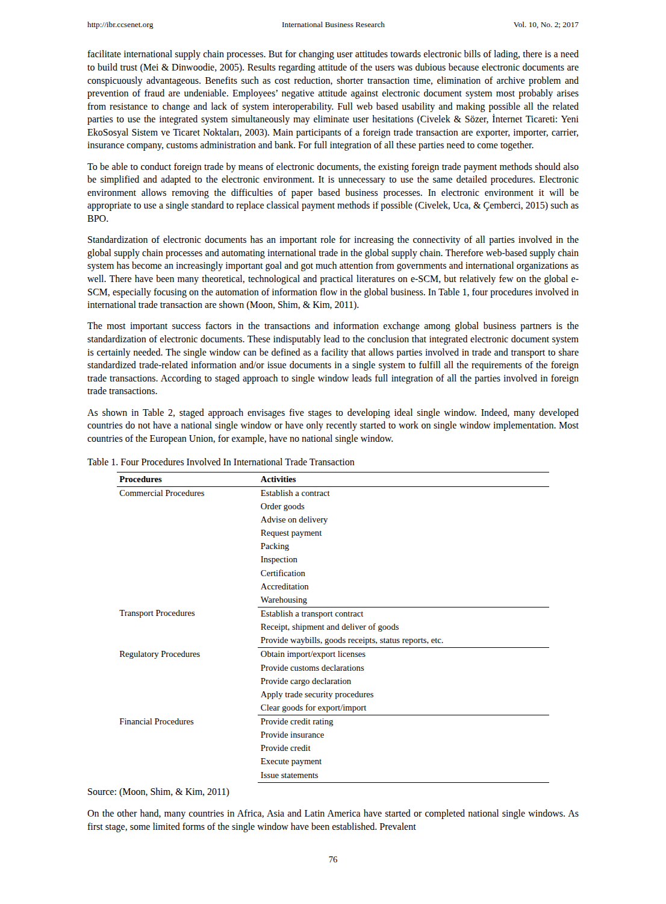http://ibr.ccsenet.org International Business Research Vol. 10, No. 2; 2017
facilitate international supply chain processes. But for changing user attitudes towards electronic bills of lading, there is a need to build trust (Mei & Dinwoodie, 2005). Results regarding attitude of the users was dubious because electronic documents are conspicuously advantageous. Benefits such as cost reduction, shorter transaction time, elimination of archive problem and prevention of fraud are undeniable. Employees’ negative attitude against electronic document system most probably arises from resistance to change and lack of system interoperability. Full web based usability and making possible all the related parties to use the integrated system simultaneously may eliminate user hesitations (Civelek & Sözer, İnternet Ticareti: Yeni EkoSosyal Sistem ve Ticaret Noktaları, 2003). Main participants of a foreign trade transaction are exporter, importer, carrier, insurance company, customs administration and bank. For full integration of all these parties need to come together.
To be able to conduct foreign trade by means of electronic documents, the existing foreign trade payment methods should also be simplified and adapted to the electronic environment. It is unnecessary to use the same detailed procedures. Electronic environment allows removing the difficulties of paper based business processes. In electronic environment it will be appropriate to use a single standard to replace classical payment methods if possible (Civelek, Uca, & Çemberci, 2015) such as BPO.
Standardization of electronic documents has an important role for increasing the connectivity of all parties involved in the global supply chain processes and automating international trade in the global supply chain. Therefore web-based supply chain system has become an increasingly important goal and got much attention from governments and international organizations as well. There have been many theoretical, technological and practical literatures on e-SCM, but relatively few on the global e-SCM, especially focusing on the automation of information flow in the global business. In Table 1, four procedures involved in international trade transaction are shown (Moon, Shim, & Kim, 2011).
The most important success factors in the transactions and information exchange among global business partners is the standardization of electronic documents. These indisputably lead to the conclusion that integrated electronic document system is certainly needed. The single window can be defined as a facility that allows parties involved in trade and transport to share standardized trade-related information and/or issue documents in a single system to fulfill all the requirements of the foreign trade transactions. According to staged approach to single window leads full integration of all the parties involved in foreign trade transactions.
As shown in Table 2, staged approach envisages five stages to developing ideal single window. Indeed, many developed countries do not have a national single window or have only recently started to work on single window implementation. Most countries of the European Union, for example, have no national single window.
Table 1. Four Procedures Involved In International Trade Transaction
| Procedures | Activities |
| --- | --- |
| Commercial Procedures | Establish a contract |
| Order goods |
| Advise on delivery |
| Request payment |
| Packing |
| Inspection |
| Certification |
| Accreditation |
| Warehousing |
| Transport Procedures | Establish a transport contract |
| Receipt, shipment and deliver of goods |
| Provide waybills, goods receipts, status reports, etc. |
| Regulatory Procedures | Obtain import/export licenses |
| Provide customs declarations |
| Provide cargo declaration |
| Apply trade security procedures |
| Clear goods for export/import |
| Financial Procedures | Provide credit rating |
| Provide insurance |
| Provide credit |
| Execute payment |
| Issue statements |
Source: (Moon, Shim, & Kim, 2011)
On the other hand, many countries in Africa, Asia and Latin America have started or completed national single windows. As first stage, some limited forms of the single window have been established. Prevalent
76